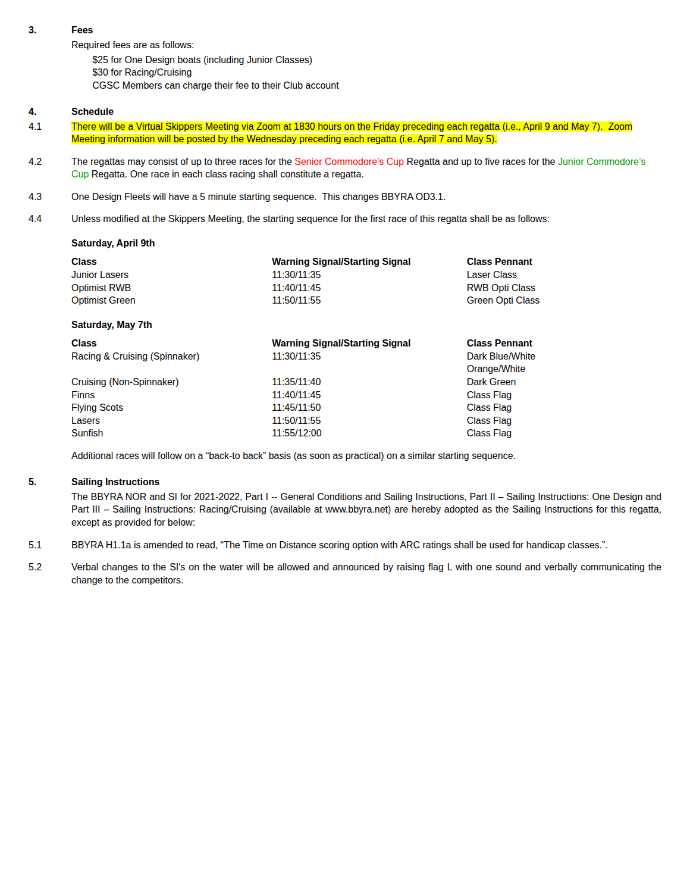3. Fees
Required fees are as follows:
$25 for One Design boats (including Junior Classes)
$30 for Racing/Cruising
CGSC Members can charge their fee to their Club account
4. Schedule
4.1 There will be a Virtual Skippers Meeting via Zoom at 1830 hours on the Friday preceding each regatta (i.e., April 9 and May 7). Zoom Meeting information will be posted by the Wednesday preceding each regatta (i.e. April 7 and May 5).
4.2 The regattas may consist of up to three races for the Senior Commodore’s Cup Regatta and up to five races for the Junior Commodore’s Cup Regatta. One race in each class racing shall constitute a regatta.
4.3 One Design Fleets will have a 5 minute starting sequence. This changes BBYRA OD3.1.
4.4 Unless modified at the Skippers Meeting, the starting sequence for the first race of this regatta shall be as follows:
Saturday, April 9th
| Class | Warning Signal/Starting Signal | Class Pennant |
| --- | --- | --- |
| Junior Lasers | 11:30/11:35 | Laser Class |
| Optimist RWB | 11:40/11:45 | RWB Opti Class |
| Optimist Green | 11:50/11:55 | Green Opti Class |
Saturday, May 7th
| Class | Warning Signal/Starting Signal | Class Pennant |
| --- | --- | --- |
| Racing & Cruising (Spinnaker) | 11:30/11:35 | Dark Blue/White Orange/White |
| Cruising (Non-Spinnaker) | 11:35/11:40 | Dark Green |
| Finns | 11:40/11:45 | Class Flag |
| Flying Scots | 11:45/11:50 | Class Flag |
| Lasers | 11:50/11:55 | Class Flag |
| Sunfish | 11:55/12:00 | Class Flag |
Additional races will follow on a “back-to back” basis (as soon as practical) on a similar starting sequence.
5. Sailing Instructions
The BBYRA NOR and SI for 2021-2022, Part I -- General Conditions and Sailing Instructions, Part II – Sailing Instructions: One Design and Part III – Sailing Instructions: Racing/Cruising (available at www.bbyra.net) are hereby adopted as the Sailing Instructions for this regatta, except as provided for below:
5.1 BBYRA H1.1a is amended to read, “The Time on Distance scoring option with ARC ratings shall be used for handicap classes.”.
5.2 Verbal changes to the SI's on the water will be allowed and announced by raising flag L with one sound and verbally communicating the change to the competitors.